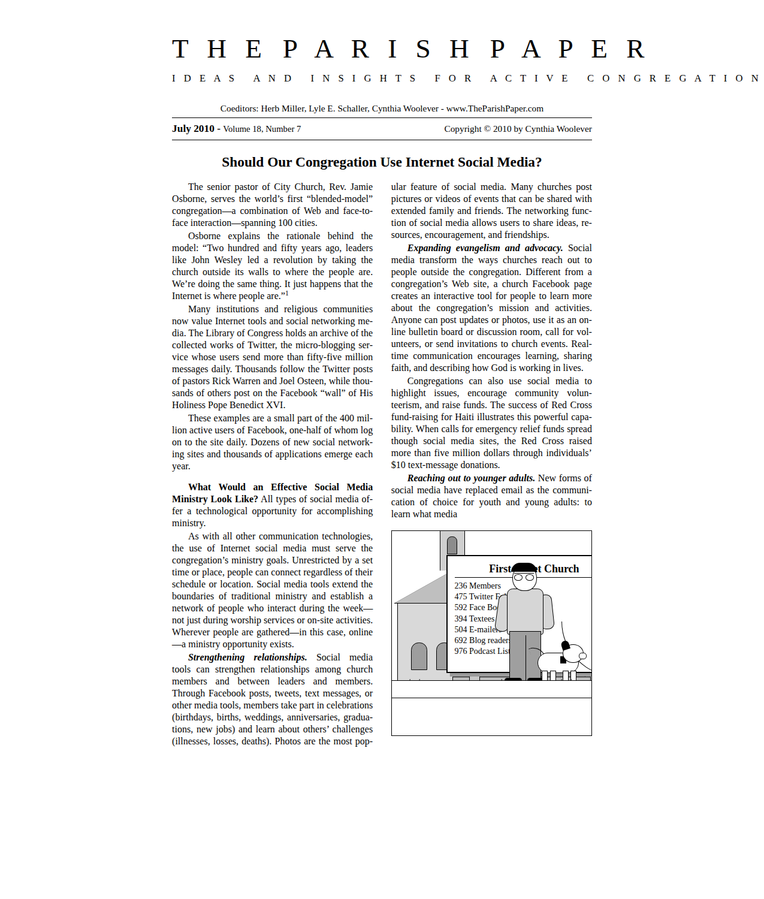T H E P A R I S H P A P E R
I D E A S A N D I N S I G H T S F O R A C T I V E C O N G R E G A T I O N S
Coeditors: Herb Miller, Lyle E. Schaller, Cynthia Woolever - www.TheParishPaper.com
July 2010 - Volume 18, Number 7
Copyright © 2010 by Cynthia Woolever
Should Our Congregation Use Internet Social Media?
The senior pastor of City Church, Rev. Jamie Osborne, serves the world’s first “blended-model” congregation—a combination of Web and face-to-face interaction—spanning 100 cities.
Osborne explains the rationale behind the model: “Two hundred and fifty years ago, leaders like John Wesley led a revolution by taking the church outside its walls to where the people are. We’re doing the same thing. It just happens that the Internet is where people are.”1
Many institutions and religious communities now value Internet tools and social networking media. The Library of Congress holds an archive of the collected works of Twitter, the micro-blogging service whose users send more than fifty-five million messages daily. Thousands follow the Twitter posts of pastors Rick Warren and Joel Osteen, while thousands of others post on the Facebook “wall” of His Holiness Pope Benedict XVI.
These examples are a small part of the 400 million active users of Facebook, one-half of whom log on to the site daily. Dozens of new social networking sites and thousands of applications emerge each year.
What Would an Effective Social Media Ministry Look Like? All types of social media offer a technological opportunity for accomplishing ministry.
As with all other communication technologies, the use of Internet social media must serve the congregation’s ministry goals. Unrestricted by a set time or place, people can connect regardless of their schedule or location. Social media tools extend the boundaries of traditional ministry and establish a network of people who interact during the week—not just during worship services or on-site activities. Wherever people are gathered—in this case, online—a ministry opportunity exists.
Strengthening relationships. Social media tools can strengthen relationships among church members and between leaders and members. Through Facebook posts, tweets, text messages, or other media tools, members take part in celebrations (birthdays, births, weddings, anniversaries, graduations, new jobs) and learn about others’ challenges (illnesses, losses, deaths). Photos are the most popular feature of social media. Many churches post pictures or videos of events that can be shared with extended family and friends. The networking function of social media allows users to share ideas, resources, encouragement, and friendships.
Expanding evangelism and advocacy. Social media transform the ways churches reach out to people outside the congregation. Different from a congregation’s Web site, a church Facebook page creates an interactive tool for people to learn more about the congregation’s mission and activities. Anyone can post updates or photos, use it as an on-line bulletin board or discussion room, call for volunteers, or send invitations to church events. Real-time communication encourages learning, sharing faith, and describing how God is working in lives.
Congregations can also use social media to highlight issues, encourage community volunteerism, and raise funds. The success of Red Cross fund-raising for Haiti illustrates this powerful capability. When calls for emergency relief funds spread though social media sites, the Red Cross raised more than five million dollars through individuals’ $10 text-message donations.
Reaching out to younger adults. New forms of social media have replaced email as the communication of choice for youth and young adults: to learn what media
First Street Church
236 Members
475 Twitter Followers
592 Face Book Friends
394 Textees
504 E-mailers
692 Blog readers
976 Podcast Listeners